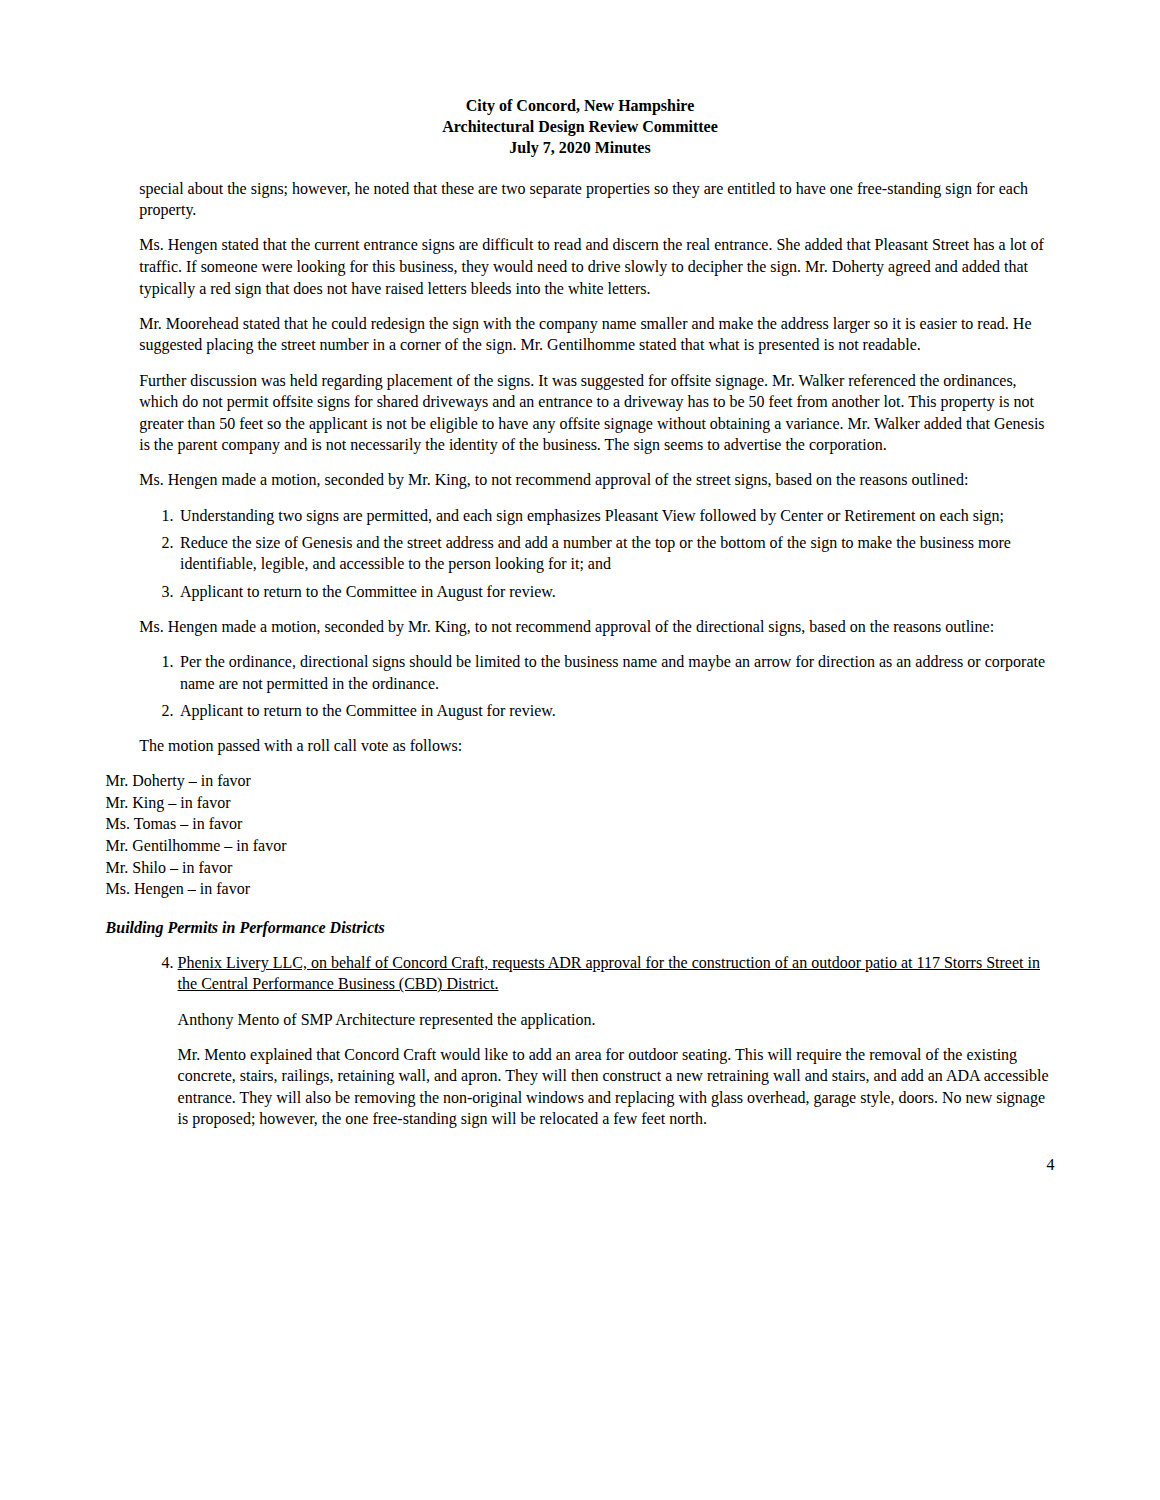City of Concord, New Hampshire
Architectural Design Review Committee
July 7, 2020 Minutes
special about the signs; however, he noted that these are two separate properties so they are entitled to have one free-standing sign for each property.
Ms. Hengen stated that the current entrance signs are difficult to read and discern the real entrance. She added that Pleasant Street has a lot of traffic. If someone were looking for this business, they would need to drive slowly to decipher the sign. Mr. Doherty agreed and added that typically a red sign that does not have raised letters bleeds into the white letters.
Mr. Moorehead stated that he could redesign the sign with the company name smaller and make the address larger so it is easier to read. He suggested placing the street number in a corner of the sign. Mr. Gentilhomme stated that what is presented is not readable.
Further discussion was held regarding placement of the signs. It was suggested for offsite signage. Mr. Walker referenced the ordinances, which do not permit offsite signs for shared driveways and an entrance to a driveway has to be 50 feet from another lot. This property is not greater than 50 feet so the applicant is not be eligible to have any offsite signage without obtaining a variance. Mr. Walker added that Genesis is the parent company and is not necessarily the identity of the business. The sign seems to advertise the corporation.
Ms. Hengen made a motion, seconded by Mr. King, to not recommend approval of the street signs, based on the reasons outlined:
Understanding two signs are permitted, and each sign emphasizes Pleasant View followed by Center or Retirement on each sign;
Reduce the size of Genesis and the street address and add a number at the top or the bottom of the sign to make the business more identifiable, legible, and accessible to the person looking for it; and
Applicant to return to the Committee in August for review.
Ms. Hengen made a motion, seconded by Mr. King, to not recommend approval of the directional signs, based on the reasons outline:
Per the ordinance, directional signs should be limited to the business name and maybe an arrow for direction as an address or corporate name are not permitted in the ordinance.
Applicant to return to the Committee in August for review.
The motion passed with a roll call vote as follows:
Mr. Doherty – in favor
Mr. King – in favor
Ms. Tomas – in favor
Mr. Gentilhomme – in favor
Mr. Shilo – in favor
Ms. Hengen – in favor
Building Permits in Performance Districts
Phenix Livery LLC, on behalf of Concord Craft, requests ADR approval for the construction of an outdoor patio at 117 Storrs Street in the Central Performance Business (CBD) District.
Anthony Mento of SMP Architecture represented the application.
Mr. Mento explained that Concord Craft would like to add an area for outdoor seating. This will require the removal of the existing concrete, stairs, railings, retaining wall, and apron. They will then construct a new retraining wall and stairs, and add an ADA accessible entrance. They will also be removing the non-original windows and replacing with glass overhead, garage style, doors. No new signage is proposed; however, the one free-standing sign will be relocated a few feet north.
4